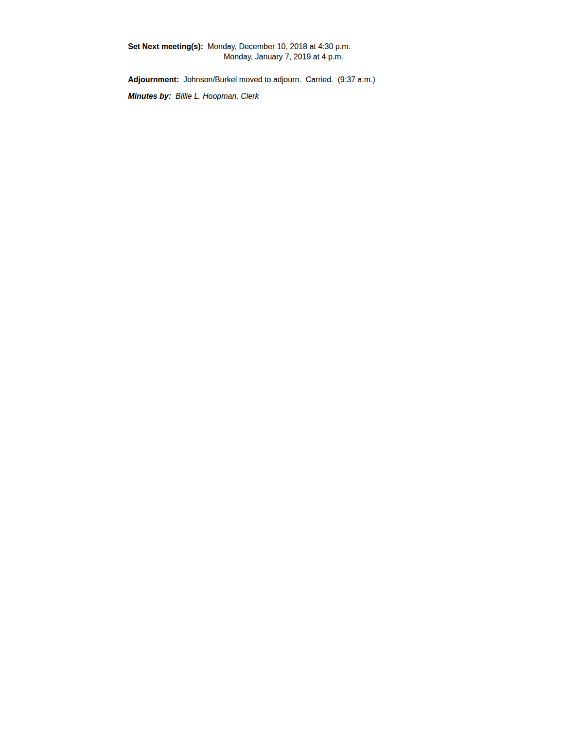Set Next meeting(s): Monday, December 10, 2018 at 4:30 p.m. Monday, January 7, 2019 at 4 p.m.
Adjournment: Johnson/Burkel moved to adjourn. Carried. (9:37 a.m.)
Minutes by: Billie L. Hoopman, Clerk